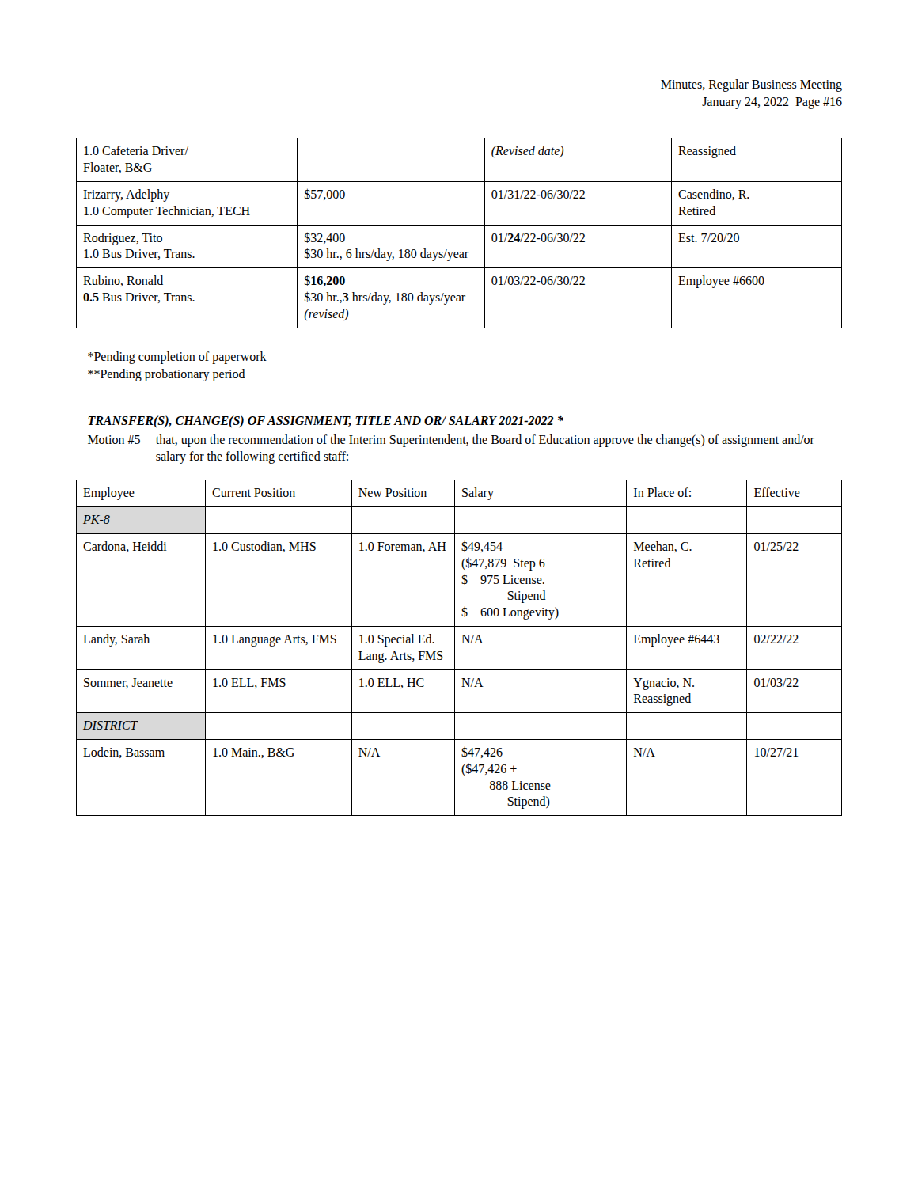Minutes, Regular Business Meeting
January 24, 2022 Page #16
| 1.0 Cafeteria Driver/ Floater, B&G | | (Revised date) | Reassigned |
| Irizarry, Adelphy 1.0 Computer Technician, TECH | $57,000 | 01/31/22-06/30/22 | Casendino, R. Retired |
| Rodriguez, Tito 1.0 Bus Driver, Trans. | $32,400 $30 hr., 6 hrs/day, 180 days/year | 01/ 24 /22-06/30/22 | Est. 7/20/20 |
| Rubino, Ronald 0.5 Bus Driver, Trans. | $ 16,200 $30 hr., 3 hrs/day, 180 days/year (revised) | 01/03/22-06/30/22 | Employee #6600 |
*Pending completion of paperwork
**Pending probationary period
TRANSFER(S), CHANGE(S) OF ASSIGNMENT, TITLE AND OR/ SALARY 2021-2022 *
Motion #5
that, upon the recommendation of the Interim Superintendent, the Board of Education approve the change(s) of assignment and/or salary for the following certified staff:
| Employee | Current Position | New Position | Salary | In Place of: | Effective |
| --- | --- | --- | --- | --- | --- |
| PK-8 | | | | | |
| Cardona, Heiddi | 1.0 Custodian, MHS | 1.0 Foreman, AH | $49,454 ($47,879 Step 6 $ 975 License. Stipend $ 600 Longevity) | Meehan, C. Retired | 01/25/22 |
| Landy, Sarah | 1.0 Language Arts, FMS | 1.0 Special Ed. Lang. Arts, FMS | N/A | Employee #6443 | 02/22/22 |
| Sommer, Jeanette | 1.0 ELL, FMS | 1.0 ELL, HC | N/A | Ygnacio, N. Reassigned | 01/03/22 |
| DISTRICT | | | | | |
| Lodein, Bassam | 1.0 Main., B&G | N/A | $47,426 ($47,426 + 888 License Stipend) | N/A | 10/27/21 |